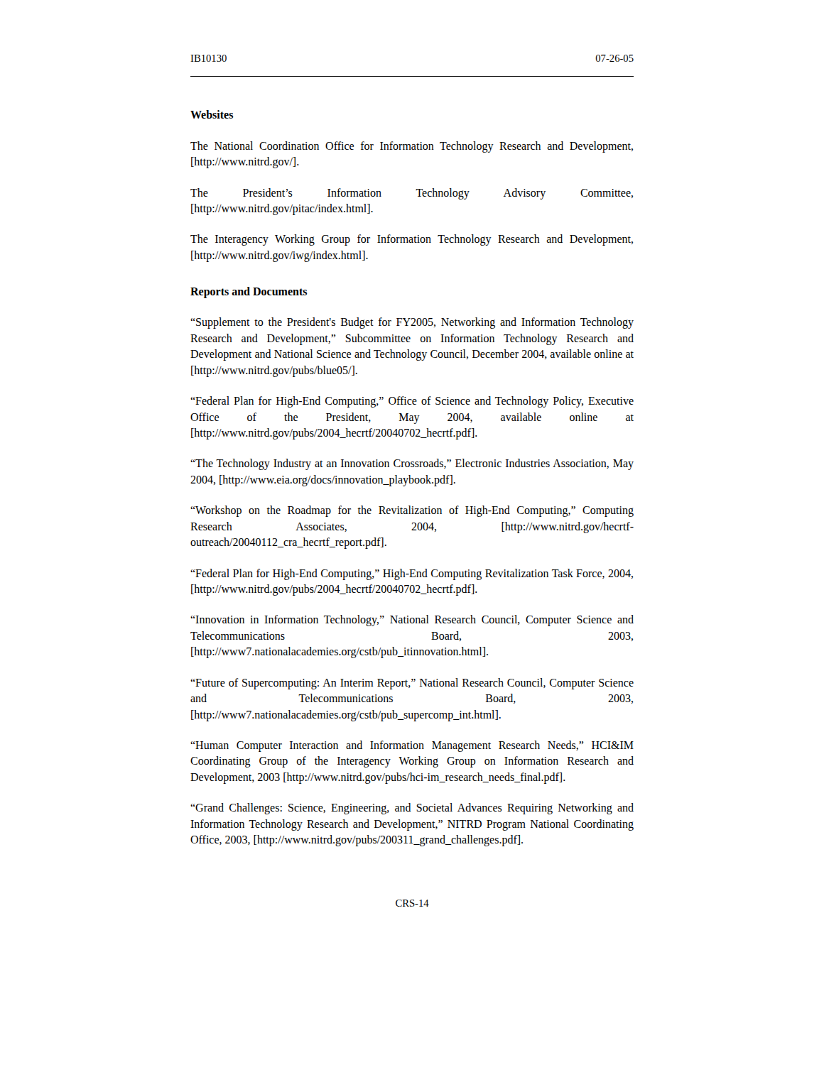IB10130
07-26-05
Websites
The National Coordination Office for Information Technology Research and Development, [http://www.nitrd.gov/].
The President’s Information Technology Advisory Committee, [http://www.nitrd.gov/pitac/index.html].
The Interagency Working Group for Information Technology Research and Development, [http://www.nitrd.gov/iwg/index.html].
Reports and Documents
“Supplement to the President's Budget for FY2005, Networking and Information Technology Research and Development,” Subcommittee on Information Technology Research and Development and National Science and Technology Council, December 2004, available online at [http://www.nitrd.gov/pubs/blue05/].
“Federal Plan for High-End Computing,” Office of Science and Technology Policy, Executive Office of the President, May 2004, available online at [http://www.nitrd.gov/pubs/2004_hecrtf/20040702_hecrtf.pdf].
“The Technology Industry at an Innovation Crossroads,” Electronic Industries Association, May 2004, [http://www.eia.org/docs/innovation_playbook.pdf].
“Workshop on the Roadmap for the Revitalization of High-End Computing,” Computing Research Associates, 2004, [http://www.nitrd.gov/hecrtf-outreach/20040112_cra_hecrtf_report.pdf].
“Federal Plan for High-End Computing,” High-End Computing Revitalization Task Force, 2004, [http://www.nitrd.gov/pubs/2004_hecrtf/20040702_hecrtf.pdf].
“Innovation in Information Technology,” National Research Council, Computer Science and Telecommunications Board, 2003, [http://www7.nationalacademies.org/cstb/pub_itinnovation.html].
“Future of Supercomputing: An Interim Report,” National Research Council, Computer Science and Telecommunications Board, 2003, [http://www7.nationalacademies.org/cstb/pub_supercomp_int.html].
“Human Computer Interaction and Information Management Research Needs,” HCI&IM Coordinating Group of the Interagency Working Group on Information Research and Development, 2003 [http://www.nitrd.gov/pubs/hci-im_research_needs_final.pdf].
“Grand Challenges: Science, Engineering, and Societal Advances Requiring Networking and Information Technology Research and Development,” NITRD Program National Coordinating Office, 2003, [http://www.nitrd.gov/pubs/200311_grand_challenges.pdf].
CRS-14